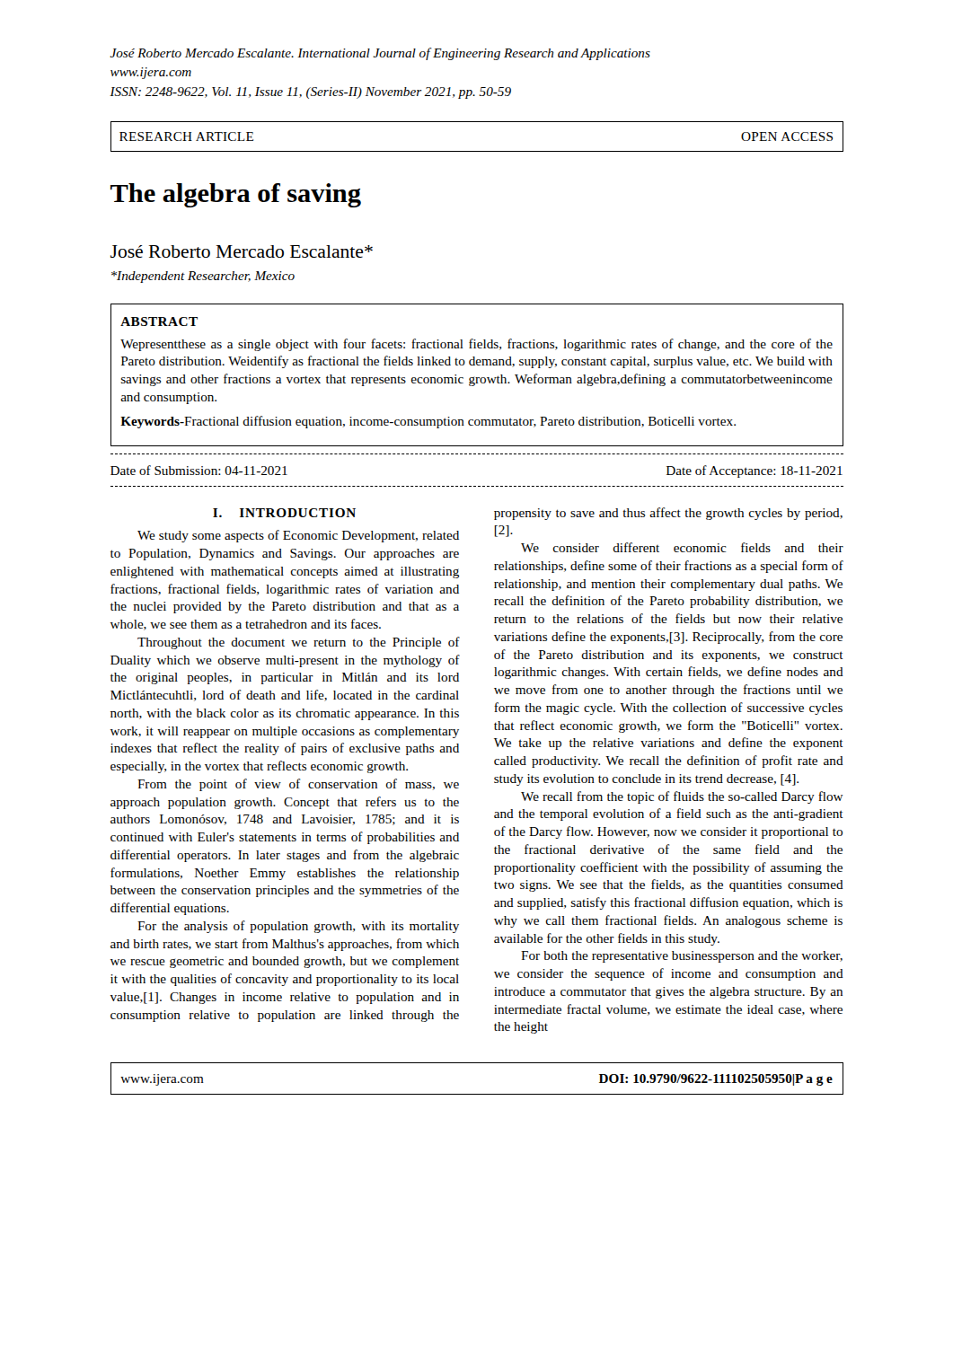José Roberto Mercado Escalante. International Journal of Engineering Research and Applications
www.ijera.com
ISSN: 2248-9622, Vol. 11, Issue 11, (Series-II) November 2021, pp. 50-59
RESEARCH ARTICLE OPEN ACCESS
The algebra of saving
José Roberto Mercado Escalante*
*Independent Researcher, Mexico
ABSTRACT
Wepresentthese as a single object with four facets: fractional fields, fractions, logarithmic rates of change, and the core of the Pareto distribution. Weidentify as fractional the fields linked to demand, supply, constant capital, surplus value, etc. We build with savings and other fractions a vortex that represents economic growth. Weforman algebra,defining a commutatorbetweenincome and consumption.
Keywords-Fractional diffusion equation, income-consumption commutator, Pareto distribution, Boticelli vortex.
Date of Submission: 04-11-2021 Date of Acceptance: 18-11-2021
I. INTRODUCTION
We study some aspects of Economic Development, related to Population, Dynamics and Savings. Our approaches are enlightened with mathematical concepts aimed at illustrating fractions, fractional fields, logarithmic rates of variation and the nuclei provided by the Pareto distribution and that as a whole, we see them as a tetrahedron and its faces.
Throughout the document we return to the Principle of Duality which we observe multi-present in the mythology of the original peoples, in particular in Mitlán and its lord Mictlántecuhtli, lord of death and life, located in the cardinal north, with the black color as its chromatic appearance. In this work, it will reappear on multiple occasions as complementary indexes that reflect the reality of pairs of exclusive paths and especially, in the vortex that reflects economic growth.
From the point of view of conservation of mass, we approach population growth. Concept that refers us to the authors Lomonósov, 1748 and Lavoisier, 1785; and it is continued with Euler's statements in terms of probabilities and differential operators. In later stages and from the algebraic formulations, Noether Emmy establishes the relationship between the conservation principles and the symmetries of the differential equations.
For the analysis of population growth, with its mortality and birth rates, we start from Malthus's approaches, from which we rescue geometric and bounded growth, but we complement it with the qualities of concavity and proportionality to its local value,[1]. Changes in income relative to population and in consumption relative to population are linked through the propensity to save and thus affect the growth cycles by period, [2].
We consider different economic fields and their relationships, define some of their fractions as a special form of relationship, and mention their complementary dual paths. We recall the definition of the Pareto probability distribution, we return to the relations of the fields but now their relative variations define the exponents,[3]. Reciprocally, from the core of the Pareto distribution and its exponents, we construct logarithmic changes. With certain fields, we define nodes and we move from one to another through the fractions until we form the magic cycle. With the collection of successive cycles that reflect economic growth, we form the "Boticelli" vortex. We take up the relative variations and define the exponent called productivity. We recall the definition of profit rate and study its evolution to conclude in its trend decrease, [4].
We recall from the topic of fluids the so-called Darcy flow and the temporal evolution of a field such as the anti-gradient of the Darcy flow. However, now we consider it proportional to the fractional derivative of the same field and the proportionality coefficient with the possibility of assuming the two signs. We see that the fields, as the quantities consumed and supplied, satisfy this fractional diffusion equation, which is why we call them fractional fields. An analogous scheme is available for the other fields in this study.
For both the representative businessperson and the worker, we consider the sequence of income and consumption and introduce a commutator that gives the algebra structure. By an intermediate fractal volume, we estimate the ideal case, where the height
www.ijera.com DOI: 10.9790/9622-111102505950|P a g e